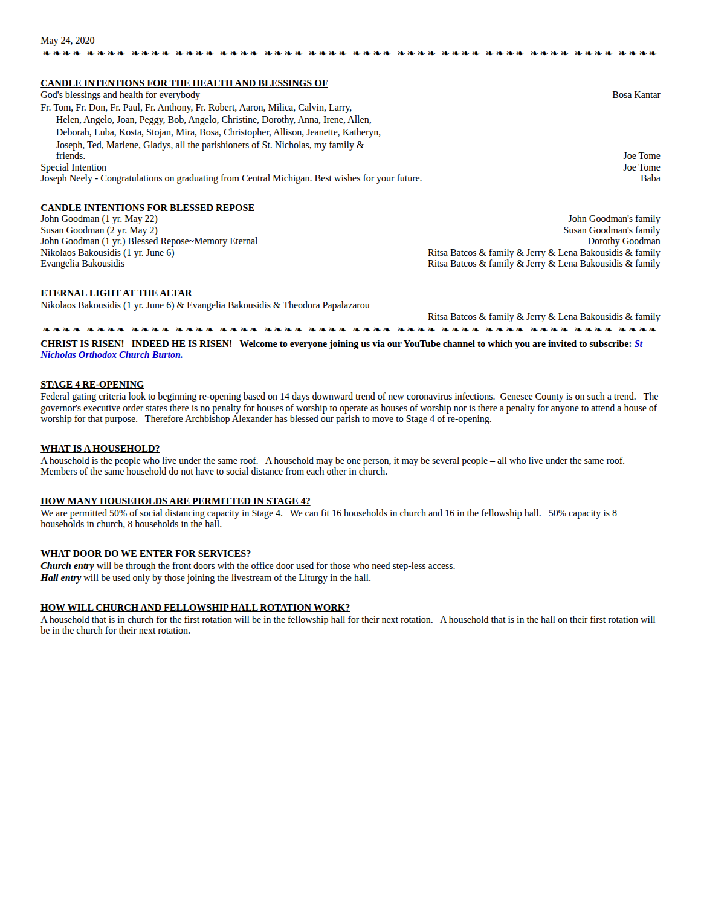May 24, 2020
❧❧❧❧ ❧❧❧❧ ❧❧❧❧ ❧❧❧❧ ❧❧❧❧ ❧❧❧❧ ❧❧❧❧ ❧❧❧❧ ❧❧❧❧ ❧❧❧❧ ❧❧❧❧ ❧❧❧❧ ❧❧❧❧ ❧❧❧❧
CANDLE INTENTIONS FOR THE HEALTH AND BLESSINGS OF
| God's blessings and health for everybody | Bosa Kantar |
Fr. Tom, Fr. Don, Fr. Paul, Fr. Anthony, Fr. Robert, Aaron, Milica, Calvin, Larry,
Helen, Angelo, Joan, Peggy, Bob, Angelo, Christine, Dorothy, Anna, Irene, Allen,
Deborah, Luba, Kosta, Stojan, Mira, Bosa, Christopher, Allison, Jeanette, Katheryn,
Joseph, Ted, Marlene, Gladys, all the parishioners of St. Nicholas, my family &
| friends. | Joe Tome |
| Special Intention | Joe Tome |
| Joseph Neely - Congratulations on graduating from Central Michigan. Best wishes for your future. | Baba |
CANDLE INTENTIONS FOR BLESSED REPOSE
| John Goodman (1 yr. May 22) | John Goodman's family |
| Susan Goodman (2 yr. May 2) | Susan Goodman's family |
| John Goodman (1 yr.) Blessed Repose~Memory Eternal | Dorothy Goodman |
| Nikolaos Bakousidis (1 yr. June 6) | Ritsa Batcos & family & Jerry & Lena Bakousidis & family |
| Evangelia Bakousidis | Ritsa Batcos & family & Jerry & Lena Bakousidis & family |
ETERNAL LIGHT AT THE ALTAR
Nikolaos Bakousidis (1 yr. June 6) & Evangelia Bakousidis & Theodora Papalazarou
| | Ritsa Batcos & family & Jerry & Lena Bakousidis & family |
❧❧❧❧ ❧❧❧❧ ❧❧❧❧ ❧❧❧❧ ❧❧❧❧ ❧❧❧❧ ❧❧❧❧ ❧❧❧❧ ❧❧❧❧ ❧❧❧❧ ❧❧❧❧ ❧❧❧❧ ❧❧❧❧ ❧❧❧❧
CHRIST IS RISEN! INDEED HE IS RISEN! Welcome to everyone joining us via our YouTube channel to which you are invited to subscribe: St Nicholas Orthodox Church Burton.
STAGE 4 RE-OPENING
Federal gating criteria look to beginning re-opening based on 14 days downward trend of new coronavirus infections. Genesee County is on such a trend. The governor's executive order states there is no penalty for houses of worship to operate as houses of worship nor is there a penalty for anyone to attend a house of worship for that purpose. Therefore Archbishop Alexander has blessed our parish to move to Stage 4 of re-opening.
WHAT IS A HOUSEHOLD?
A household is the people who live under the same roof. A household may be one person, it may be several people – all who live under the same roof. Members of the same household do not have to social distance from each other in church.
HOW MANY HOUSEHOLDS ARE PERMITTED IN STAGE 4?
We are permitted 50% of social distancing capacity in Stage 4. We can fit 16 households in church and 16 in the fellowship hall. 50% capacity is 8 households in church, 8 households in the hall.
WHAT DOOR DO WE ENTER FOR SERVICES?
Church entry will be through the front doors with the office door used for those who need step-less access.
Hall entry will be used only by those joining the livestream of the Liturgy in the hall.
HOW WILL CHURCH AND FELLOWSHIP HALL ROTATION WORK?
A household that is in church for the first rotation will be in the fellowship hall for their next rotation. A household that is in the hall on their first rotation will be in the church for their next rotation.